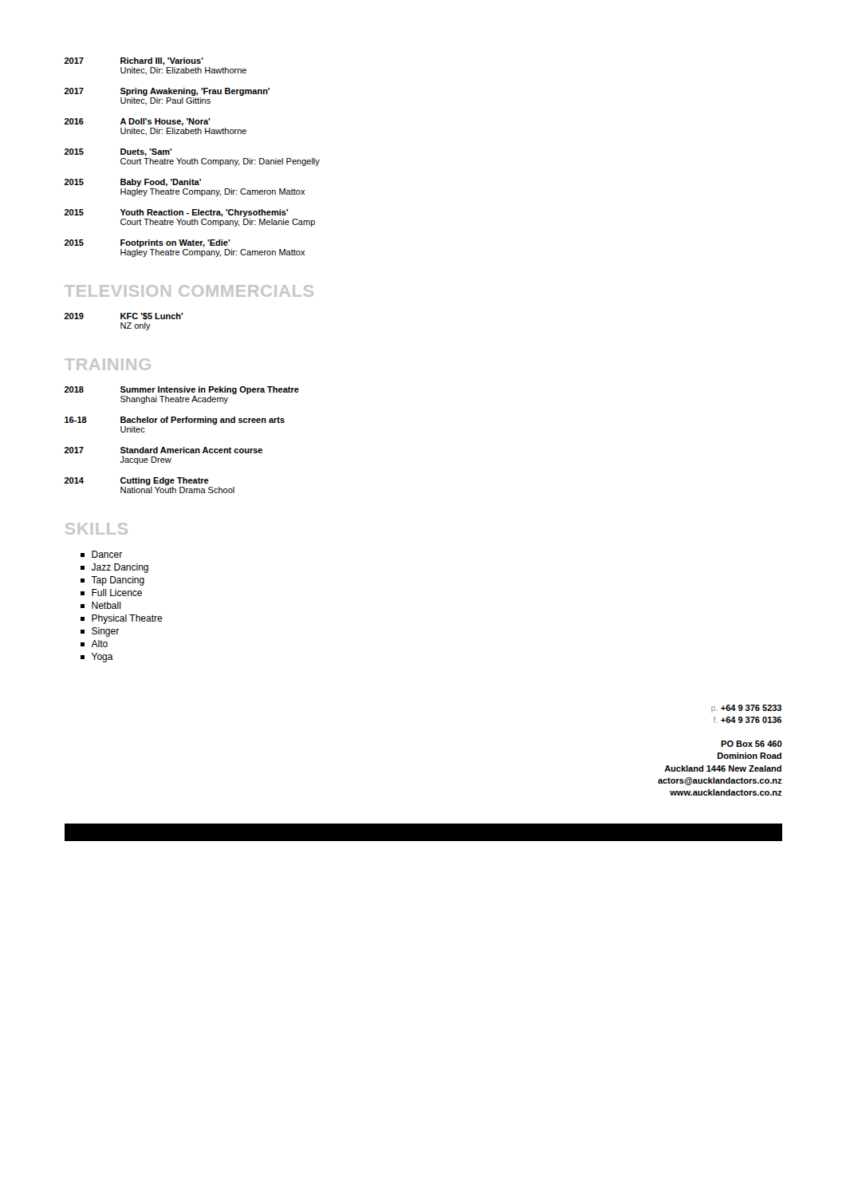2017
Richard III, 'Various'
Unitec, Dir: Elizabeth Hawthorne
2017
Spring Awakening, 'Frau Bergmann'
Unitec, Dir: Paul Gittins
2016
A Doll's House, 'Nora'
Unitec, Dir: Elizabeth Hawthorne
2015
Duets, 'Sam'
Court Theatre Youth Company, Dir: Daniel Pengelly
2015
Baby Food, 'Danita'
Hagley Theatre Company, Dir: Cameron Mattox
2015
Youth Reaction - Electra, 'Chrysothemis'
Court Theatre Youth Company, Dir: Melanie Camp
2015
Footprints on Water, 'Edie'
Hagley Theatre Company, Dir: Cameron Mattox
TELEVISION COMMERCIALS
2019
KFC '$5 Lunch'
NZ only
TRAINING
2018
Summer Intensive in Peking Opera Theatre
Shanghai Theatre Academy
16-18
Bachelor of Performing and screen arts
Unitec
2017
Standard American Accent course
Jacque Drew
2014
Cutting Edge Theatre
National Youth Drama School
SKILLS
Dancer
Jazz Dancing
Tap Dancing
Full Licence
Netball
Physical Theatre
Singer
Alto
Yoga
p. +64 9 376 5233
f. +64 9 376 0136
PO Box 56 460
Dominion Road
Auckland 1446 New Zealand
actors@aucklandactors.co.nz
www.aucklandactors.co.nz